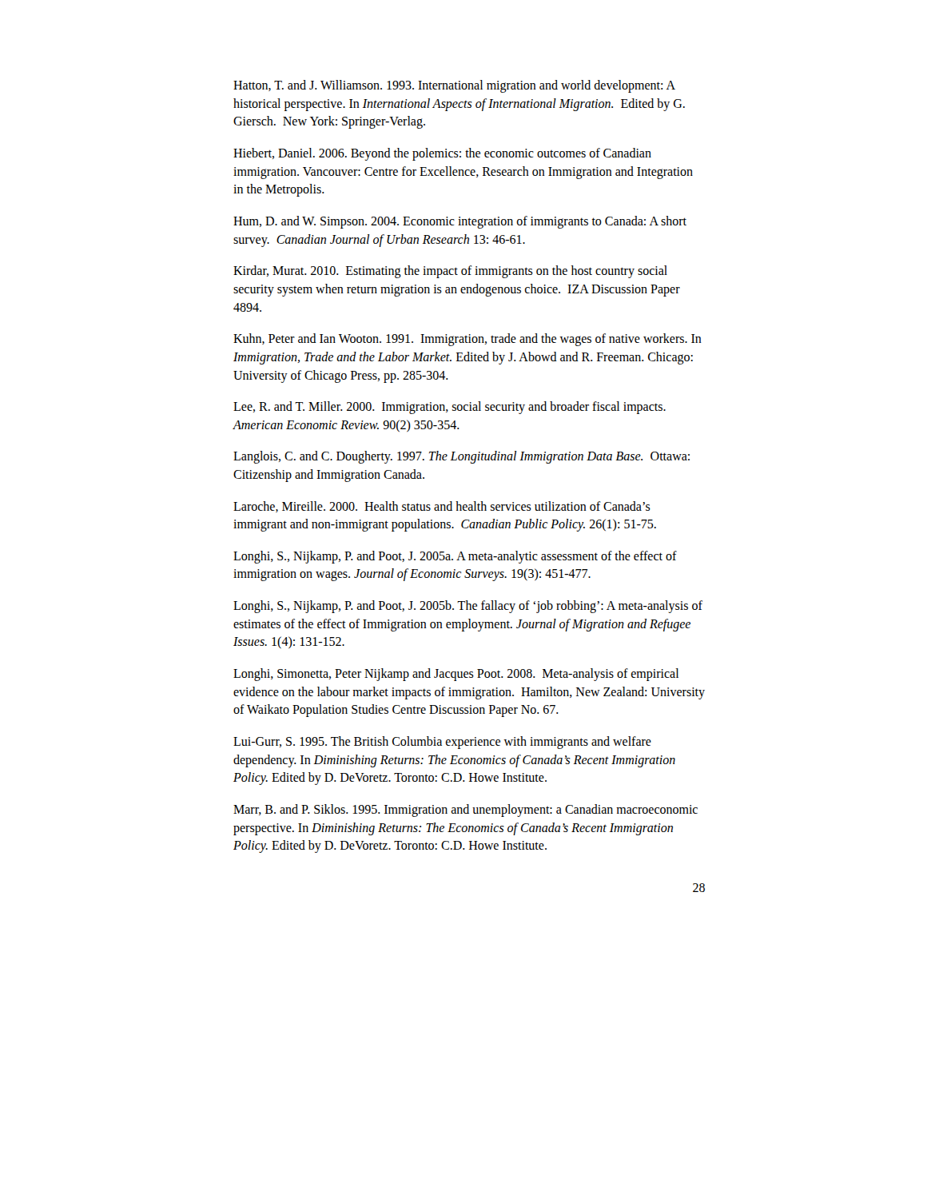Hatton, T. and J. Williamson. 1993. International migration and world development: A historical perspective. In International Aspects of International Migration. Edited by G. Giersch. New York: Springer-Verlag.
Hiebert, Daniel. 2006. Beyond the polemics: the economic outcomes of Canadian immigration. Vancouver: Centre for Excellence, Research on Immigration and Integration in the Metropolis.
Hum, D. and W. Simpson. 2004. Economic integration of immigrants to Canada: A short survey. Canadian Journal of Urban Research 13: 46-61.
Kirdar, Murat. 2010. Estimating the impact of immigrants on the host country social security system when return migration is an endogenous choice. IZA Discussion Paper 4894.
Kuhn, Peter and Ian Wooton. 1991. Immigration, trade and the wages of native workers. In Immigration, Trade and the Labor Market. Edited by J. Abowd and R. Freeman. Chicago: University of Chicago Press, pp. 285-304.
Lee, R. and T. Miller. 2000. Immigration, social security and broader fiscal impacts. American Economic Review. 90(2) 350-354.
Langlois, C. and C. Dougherty. 1997. The Longitudinal Immigration Data Base. Ottawa: Citizenship and Immigration Canada.
Laroche, Mireille. 2000. Health status and health services utilization of Canada’s immigrant and non-immigrant populations. Canadian Public Policy. 26(1): 51-75.
Longhi, S., Nijkamp, P. and Poot, J. 2005a. A meta-analytic assessment of the effect of immigration on wages. Journal of Economic Surveys. 19(3): 451-477.
Longhi, S., Nijkamp, P. and Poot, J. 2005b. The fallacy of ‘job robbing’: A meta-analysis of estimates of the effect of Immigration on employment. Journal of Migration and Refugee Issues. 1(4): 131-152.
Longhi, Simonetta, Peter Nijkamp and Jacques Poot. 2008. Meta-analysis of empirical evidence on the labour market impacts of immigration. Hamilton, New Zealand: University of Waikato Population Studies Centre Discussion Paper No. 67.
Lui-Gurr, S. 1995. The British Columbia experience with immigrants and welfare dependency. In Diminishing Returns: The Economics of Canada’s Recent Immigration Policy. Edited by D. DeVoretz. Toronto: C.D. Howe Institute.
Marr, B. and P. Siklos. 1995. Immigration and unemployment: a Canadian macroeconomic perspective. In Diminishing Returns: The Economics of Canada’s Recent Immigration Policy. Edited by D. DeVoretz. Toronto: C.D. Howe Institute.
28